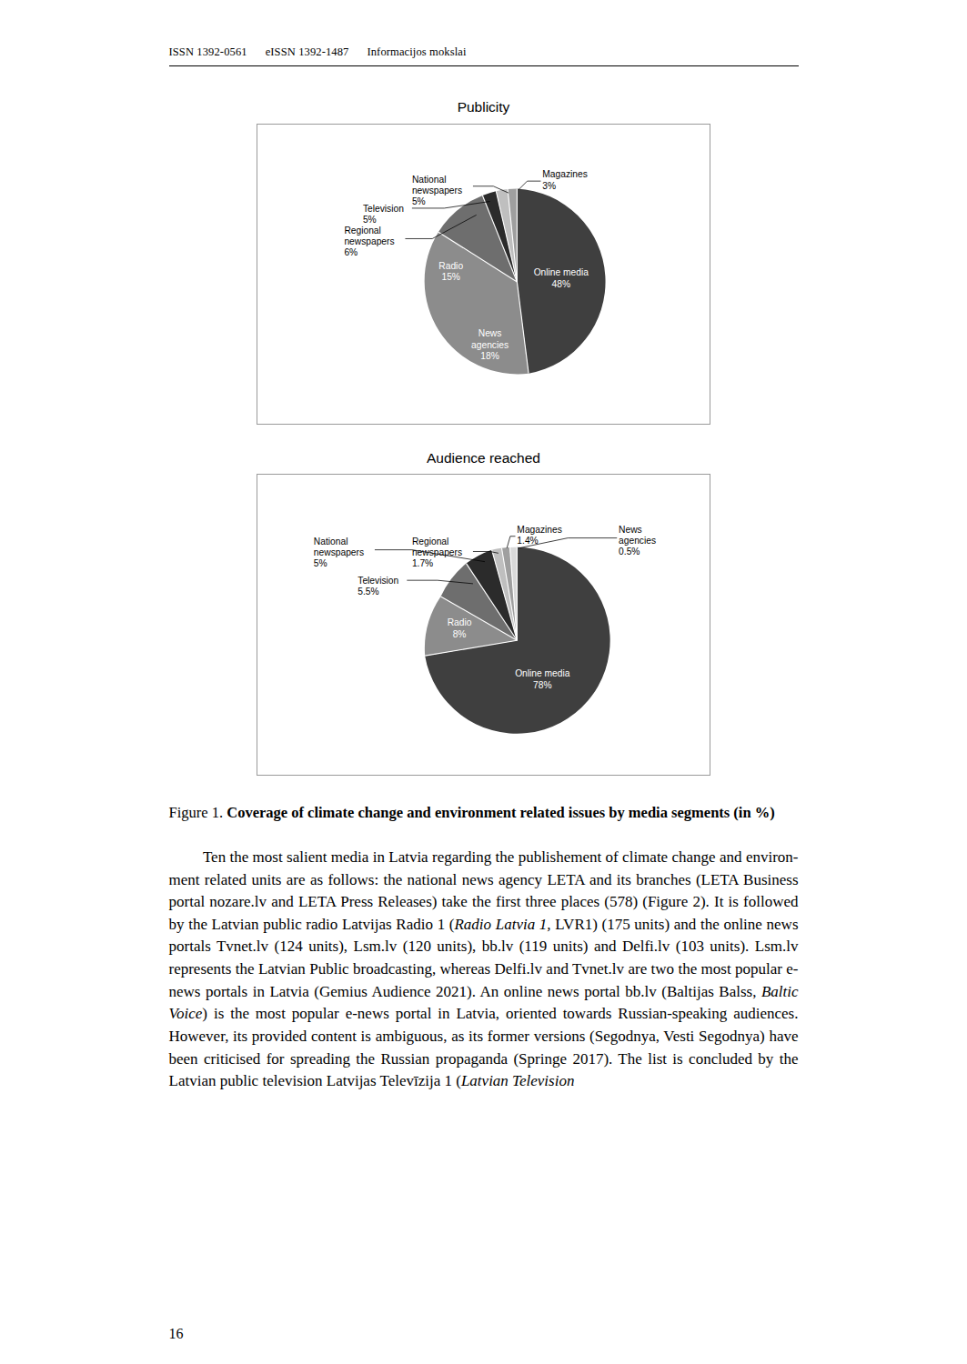ISSN 1392-0561 eISSN 1392-1487 Informacijos mokslai
Publicity
Online media 48% News agencies 18% Radio 15% Regional newspapers 6% Television 5% National newspapers 5% Magazines 3%
Audience reached
Online media 78% Radio 8% Television 5.5% National newspapers 5% Regional newspapers 1.7% Magazines 1.4% News agencies 0.5%
Figure 1. Coverage of climate change and environment related issues by media segments (in %)
Ten the most salient media in Latvia regarding the publishement of climate change and environment related units are as follows: the national news agency LETA and its branches (LETA Business portal nozare.lv and LETA Press Releases) take the first three places (578) (Figure 2). It is followed by the Latvian public radio Latvijas Radio 1 (Radio Latvia 1, LVR1) (175 units) and the online news portals Tvnet.lv (124 units), Lsm.lv (120 units), bb.lv (119 units) and Delfi.lv (103 units). Lsm.lv represents the Latvian Public broadcasting, whereas Delfi.lv and Tvnet.lv are two the most popular e-news portals in Latvia (Gemius Audience 2021). An online news portal bb.lv (Baltijas Balss, Baltic Voice) is the most popular e-news portal in Latvia, oriented towards Russian-speaking audiences. However, its provided content is ambiguous, as its former versions (Segodnya, Vesti Segodnya) have been criticised for spreading the Russian propaganda (Springe 2017). The list is concluded by the Latvian public television Latvijas Televīzija 1 (Latvian Television
16